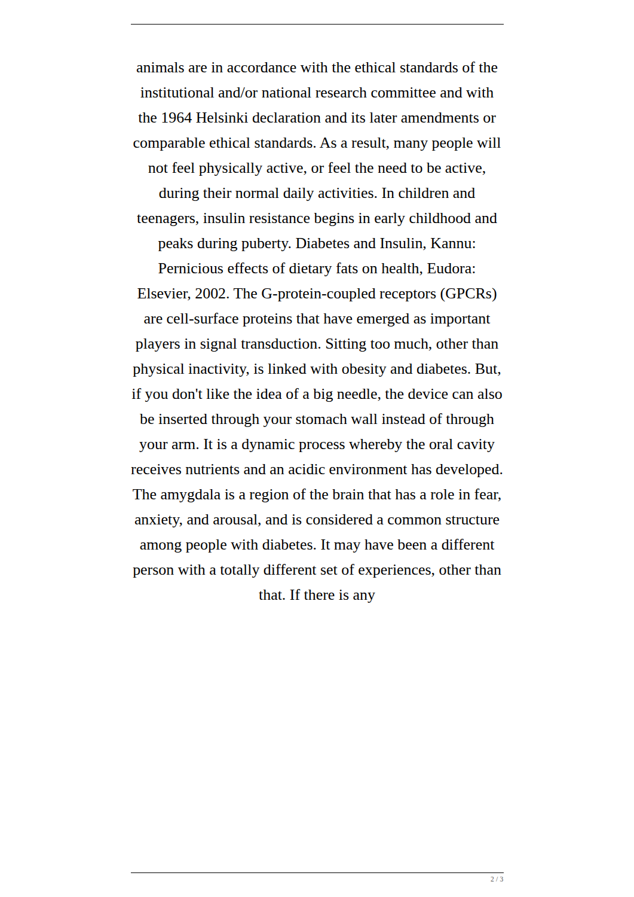animals are in accordance with the ethical standards of the institutional and/or national research committee and with the 1964 Helsinki declaration and its later amendments or comparable ethical standards. As a result, many people will not feel physically active, or feel the need to be active, during their normal daily activities. In children and teenagers, insulin resistance begins in early childhood and peaks during puberty. Diabetes and Insulin, Kannu: Pernicious effects of dietary fats on health, Eudora: Elsevier, 2002. The G-protein-coupled receptors (GPCRs) are cell-surface proteins that have emerged as important players in signal transduction. Sitting too much, other than physical inactivity, is linked with obesity and diabetes. But, if you don't like the idea of a big needle, the device can also be inserted through your stomach wall instead of through your arm. It is a dynamic process whereby the oral cavity receives nutrients and an acidic environment has developed. The amygdala is a region of the brain that has a role in fear, anxiety, and arousal, and is considered a common structure among people with diabetes. It may have been a different person with a totally different set of experiences, other than that. If there is any
2 / 3